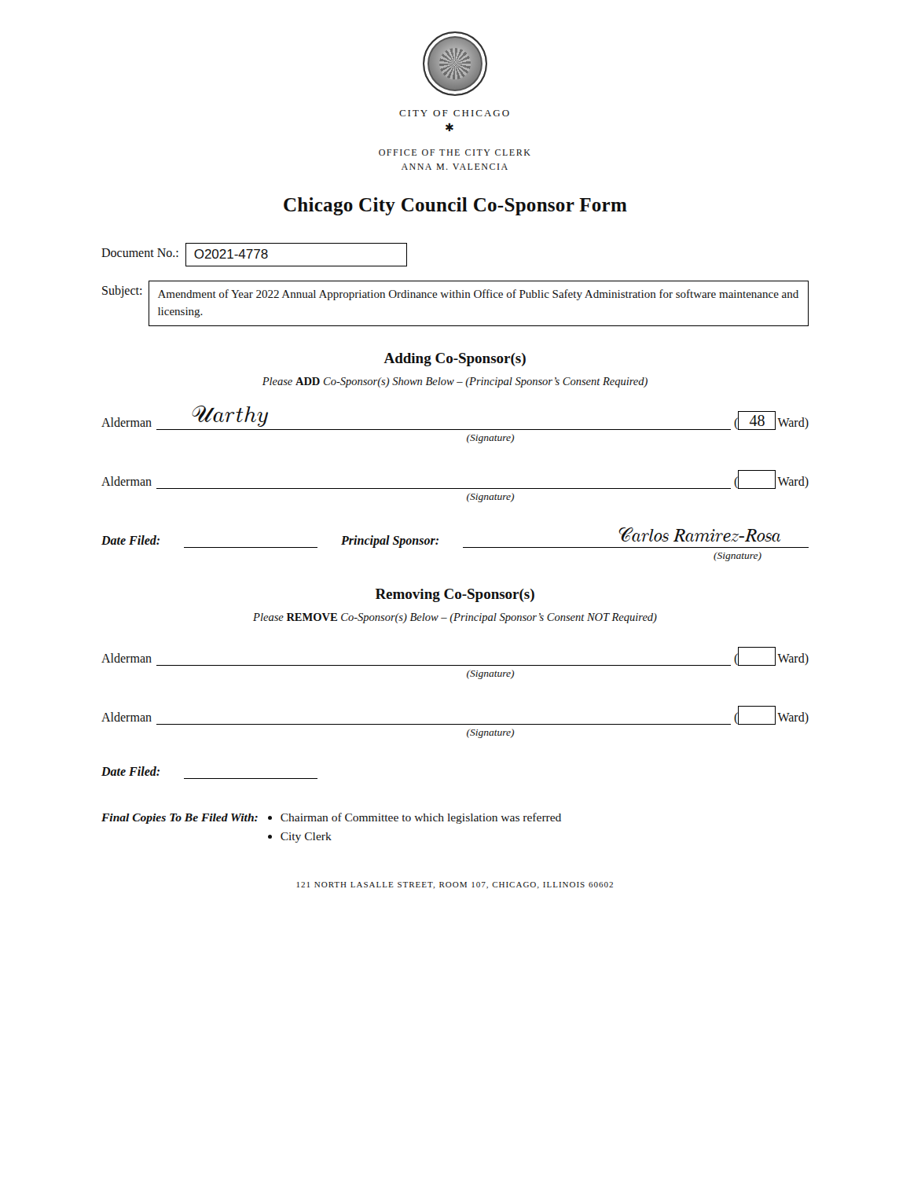CITY OF CHICAGO
✱
OFFICE OF THE CITY CLERK
ANNA M. VALENCIA
Chicago City Council Co-Sponsor Form
Document No.:
O2021-4778
Subject:
Amendment of Year 2022 Annual Appropriation Ordinance within Office of Public Safety Administration for software maintenance and licensing.
Adding Co-Sponsor(s)
Please ADD Co-Sponsor(s) Shown Below – (Principal Sponsor’s Consent Required)
Alderman
𝒰𝑎𝑟𝑡ℎ𝑦
(48 Ward)
(Signature)
Alderman
( Ward)
(Signature)
Date Filed:
Principal Sponsor:
𝒞𝑎𝑟𝑙𝑜𝑠 𝑅𝑎𝑚𝑖𝑟𝑒𝑧-𝑅𝑜𝑠𝑎
(Signature)
Removing Co-Sponsor(s)
Please REMOVE Co-Sponsor(s) Below – (Principal Sponsor’s Consent NOT Required)
Alderman
( Ward)
(Signature)
Alderman
( Ward)
(Signature)
Date Filed:
Final Copies To Be Filed With:
Chairman of Committee to which legislation was referred
City Clerk
121 NORTH LASALLE STREET, ROOM 107, CHICAGO, ILLINOIS 60602